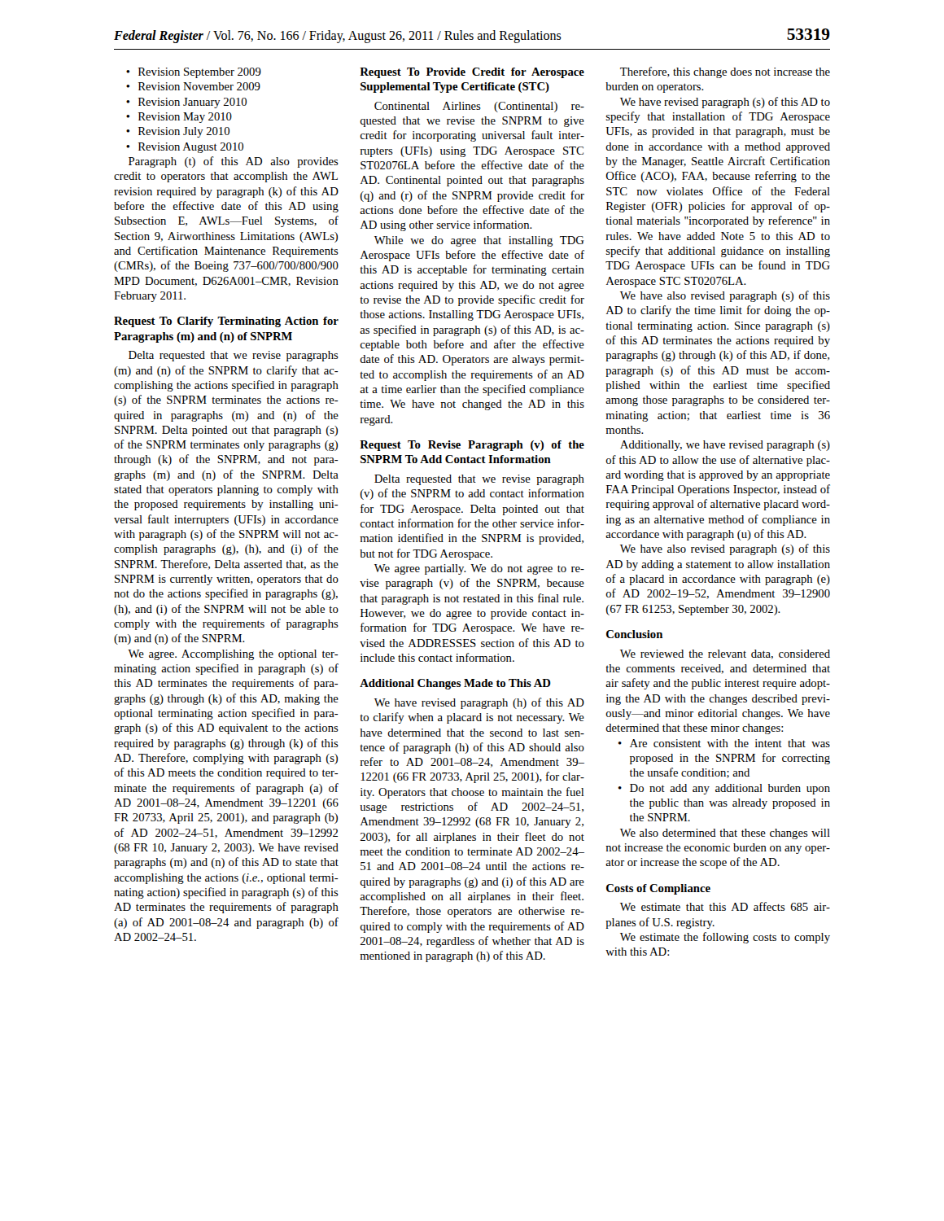Federal Register / Vol. 76, No. 166 / Friday, August 26, 2011 / Rules and Regulations
53319
Revision September 2009
Revision November 2009
Revision January 2010
Revision May 2010
Revision July 2010
Revision August 2010
Paragraph (t) of this AD also provides credit to operators that accomplish the AWL revision required by paragraph (k) of this AD before the effective date of this AD using Subsection E, AWLs—Fuel Systems, of Section 9, Airworthiness Limitations (AWLs) and Certification Maintenance Requirements (CMRs), of the Boeing 737–600/700/800/900 MPD Document, D626A001–CMR, Revision February 2011.
Request To Clarify Terminating Action for Paragraphs (m) and (n) of SNPRM
Delta requested that we revise paragraphs (m) and (n) of the SNPRM to clarify that accomplishing the actions specified in paragraph (s) of the SNPRM terminates the actions required in paragraphs (m) and (n) of the SNPRM. Delta pointed out that paragraph (s) of the SNPRM terminates only paragraphs (g) through (k) of the SNPRM, and not paragraphs (m) and (n) of the SNPRM. Delta stated that operators planning to comply with the proposed requirements by installing universal fault interrupters (UFIs) in accordance with paragraph (s) of the SNPRM will not accomplish paragraphs (g), (h), and (i) of the SNPRM. Therefore, Delta asserted that, as the SNPRM is currently written, operators that do not do the actions specified in paragraphs (g), (h), and (i) of the SNPRM will not be able to comply with the requirements of paragraphs (m) and (n) of the SNPRM.
We agree. Accomplishing the optional terminating action specified in paragraph (s) of this AD terminates the requirements of paragraphs (g) through (k) of this AD, making the optional terminating action specified in paragraph (s) of this AD equivalent to the actions required by paragraphs (g) through (k) of this AD. Therefore, complying with paragraph (s) of this AD meets the condition required to terminate the requirements of paragraph (a) of AD 2001–08–24, Amendment 39–12201 (66 FR 20733, April 25, 2001), and paragraph (b) of AD 2002–24–51, Amendment 39–12992 (68 FR 10, January 2, 2003). We have revised paragraphs (m) and (n) of this AD to state that accomplishing the actions (i.e., optional terminating action) specified in paragraph (s) of this AD terminates the requirements of paragraph (a) of AD 2001–08–24 and paragraph (b) of AD 2002–24–51.
Request To Provide Credit for Aerospace Supplemental Type Certificate (STC)
Continental Airlines (Continental) requested that we revise the SNPRM to give credit for incorporating universal fault interrupters (UFIs) using TDG Aerospace STC ST02076LA before the effective date of the AD. Continental pointed out that paragraphs (q) and (r) of the SNPRM provide credit for actions done before the effective date of the AD using other service information.
While we do agree that installing TDG Aerospace UFIs before the effective date of this AD is acceptable for terminating certain actions required by this AD, we do not agree to revise the AD to provide specific credit for those actions. Installing TDG Aerospace UFIs, as specified in paragraph (s) of this AD, is acceptable both before and after the effective date of this AD. Operators are always permitted to accomplish the requirements of an AD at a time earlier than the specified compliance time. We have not changed the AD in this regard.
Request To Revise Paragraph (v) of the SNPRM To Add Contact Information
Delta requested that we revise paragraph (v) of the SNPRM to add contact information for TDG Aerospace. Delta pointed out that contact information for the other service information identified in the SNPRM is provided, but not for TDG Aerospace.
We agree partially. We do not agree to revise paragraph (v) of the SNPRM, because that paragraph is not restated in this final rule. However, we do agree to provide contact information for TDG Aerospace. We have revised the ADDRESSES section of this AD to include this contact information.
Additional Changes Made to This AD
We have revised paragraph (h) of this AD to clarify when a placard is not necessary. We have determined that the second to last sentence of paragraph (h) of this AD should also refer to AD 2001–08–24, Amendment 39–12201 (66 FR 20733, April 25, 2001), for clarity. Operators that choose to maintain the fuel usage restrictions of AD 2002–24–51, Amendment 39–12992 (68 FR 10, January 2, 2003), for all airplanes in their fleet do not meet the condition to terminate AD 2002–24–51 and AD 2001–08–24 until the actions required by paragraphs (g) and (i) of this AD are accomplished on all airplanes in their fleet. Therefore, those operators are otherwise required to comply with the requirements of AD 2001–08–24, regardless of whether that AD is mentioned in paragraph (h) of this AD.
Therefore, this change does not increase the burden on operators.
We have revised paragraph (s) of this AD to specify that installation of TDG Aerospace UFIs, as provided in that paragraph, must be done in accordance with a method approved by the Manager, Seattle Aircraft Certification Office (ACO), FAA, because referring to the STC now violates Office of the Federal Register (OFR) policies for approval of optional materials ''incorporated by reference'' in rules. We have added Note 5 to this AD to specify that additional guidance on installing TDG Aerospace UFIs can be found in TDG Aerospace STC ST02076LA.
We have also revised paragraph (s) of this AD to clarify the time limit for doing the optional terminating action. Since paragraph (s) of this AD terminates the actions required by paragraphs (g) through (k) of this AD, if done, paragraph (s) of this AD must be accomplished within the earliest time specified among those paragraphs to be considered terminating action; that earliest time is 36 months.
Additionally, we have revised paragraph (s) of this AD to allow the use of alternative placard wording that is approved by an appropriate FAA Principal Operations Inspector, instead of requiring approval of alternative placard wording as an alternative method of compliance in accordance with paragraph (u) of this AD.
We have also revised paragraph (s) of this AD by adding a statement to allow installation of a placard in accordance with paragraph (e) of AD 2002–19–52, Amendment 39–12900 (67 FR 61253, September 30, 2002).
Conclusion
We reviewed the relevant data, considered the comments received, and determined that air safety and the public interest require adopting the AD with the changes described previously—and minor editorial changes. We have determined that these minor changes:
Are consistent with the intent that was proposed in the SNPRM for correcting the unsafe condition; and
Do not add any additional burden upon the public than was already proposed in the SNPRM.
We also determined that these changes will not increase the economic burden on any operator or increase the scope of the AD.
Costs of Compliance
We estimate that this AD affects 685 airplanes of U.S. registry.
We estimate the following costs to comply with this AD: